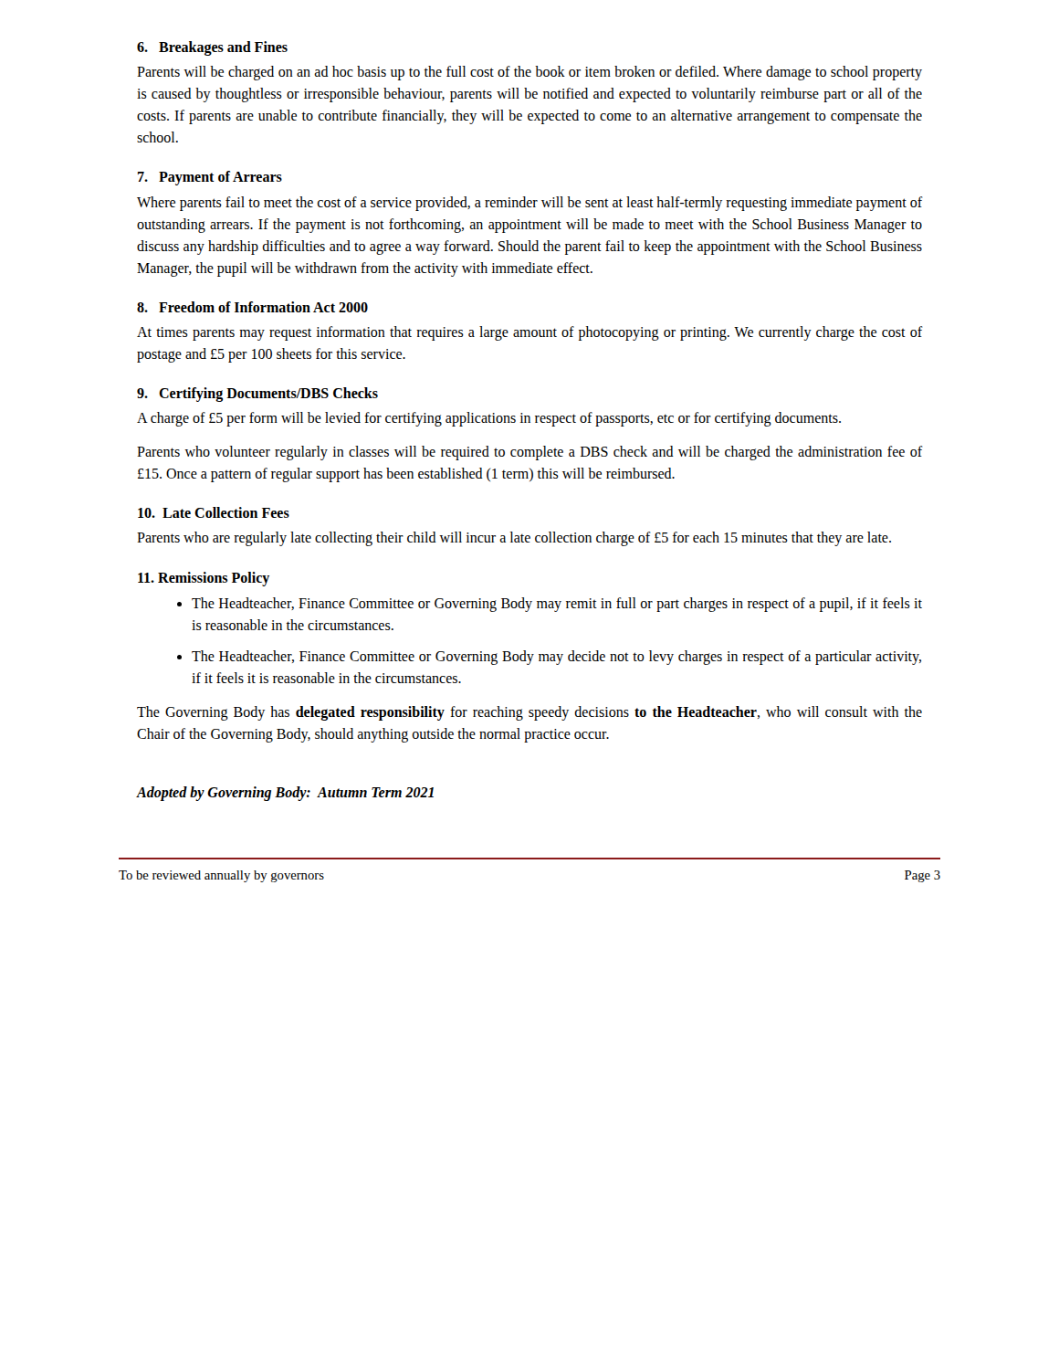6. Breakages and Fines
Parents will be charged on an ad hoc basis up to the full cost of the book or item broken or defiled. Where damage to school property is caused by thoughtless or irresponsible behaviour, parents will be notified and expected to voluntarily reimburse part or all of the costs. If parents are unable to contribute financially, they will be expected to come to an alternative arrangement to compensate the school.
7. Payment of Arrears
Where parents fail to meet the cost of a service provided, a reminder will be sent at least half-termly requesting immediate payment of outstanding arrears. If the payment is not forthcoming, an appointment will be made to meet with the School Business Manager to discuss any hardship difficulties and to agree a way forward. Should the parent fail to keep the appointment with the School Business Manager, the pupil will be withdrawn from the activity with immediate effect.
8. Freedom of Information Act 2000
At times parents may request information that requires a large amount of photocopying or printing. We currently charge the cost of postage and £5 per 100 sheets for this service.
9. Certifying Documents/DBS Checks
A charge of £5 per form will be levied for certifying applications in respect of passports, etc or for certifying documents.
Parents who volunteer regularly in classes will be required to complete a DBS check and will be charged the administration fee of £15. Once a pattern of regular support has been established (1 term) this will be reimbursed.
10. Late Collection Fees
Parents who are regularly late collecting their child will incur a late collection charge of £5 for each 15 minutes that they are late.
11. Remissions Policy
The Headteacher, Finance Committee or Governing Body may remit in full or part charges in respect of a pupil, if it feels it is reasonable in the circumstances.
The Headteacher, Finance Committee or Governing Body may decide not to levy charges in respect of a particular activity, if it feels it is reasonable in the circumstances.
The Governing Body has delegated responsibility for reaching speedy decisions to the Headteacher, who will consult with the Chair of the Governing Body, should anything outside the normal practice occur.
Adopted by Governing Body: Autumn Term 2021
To be reviewed annually by governors Page 3